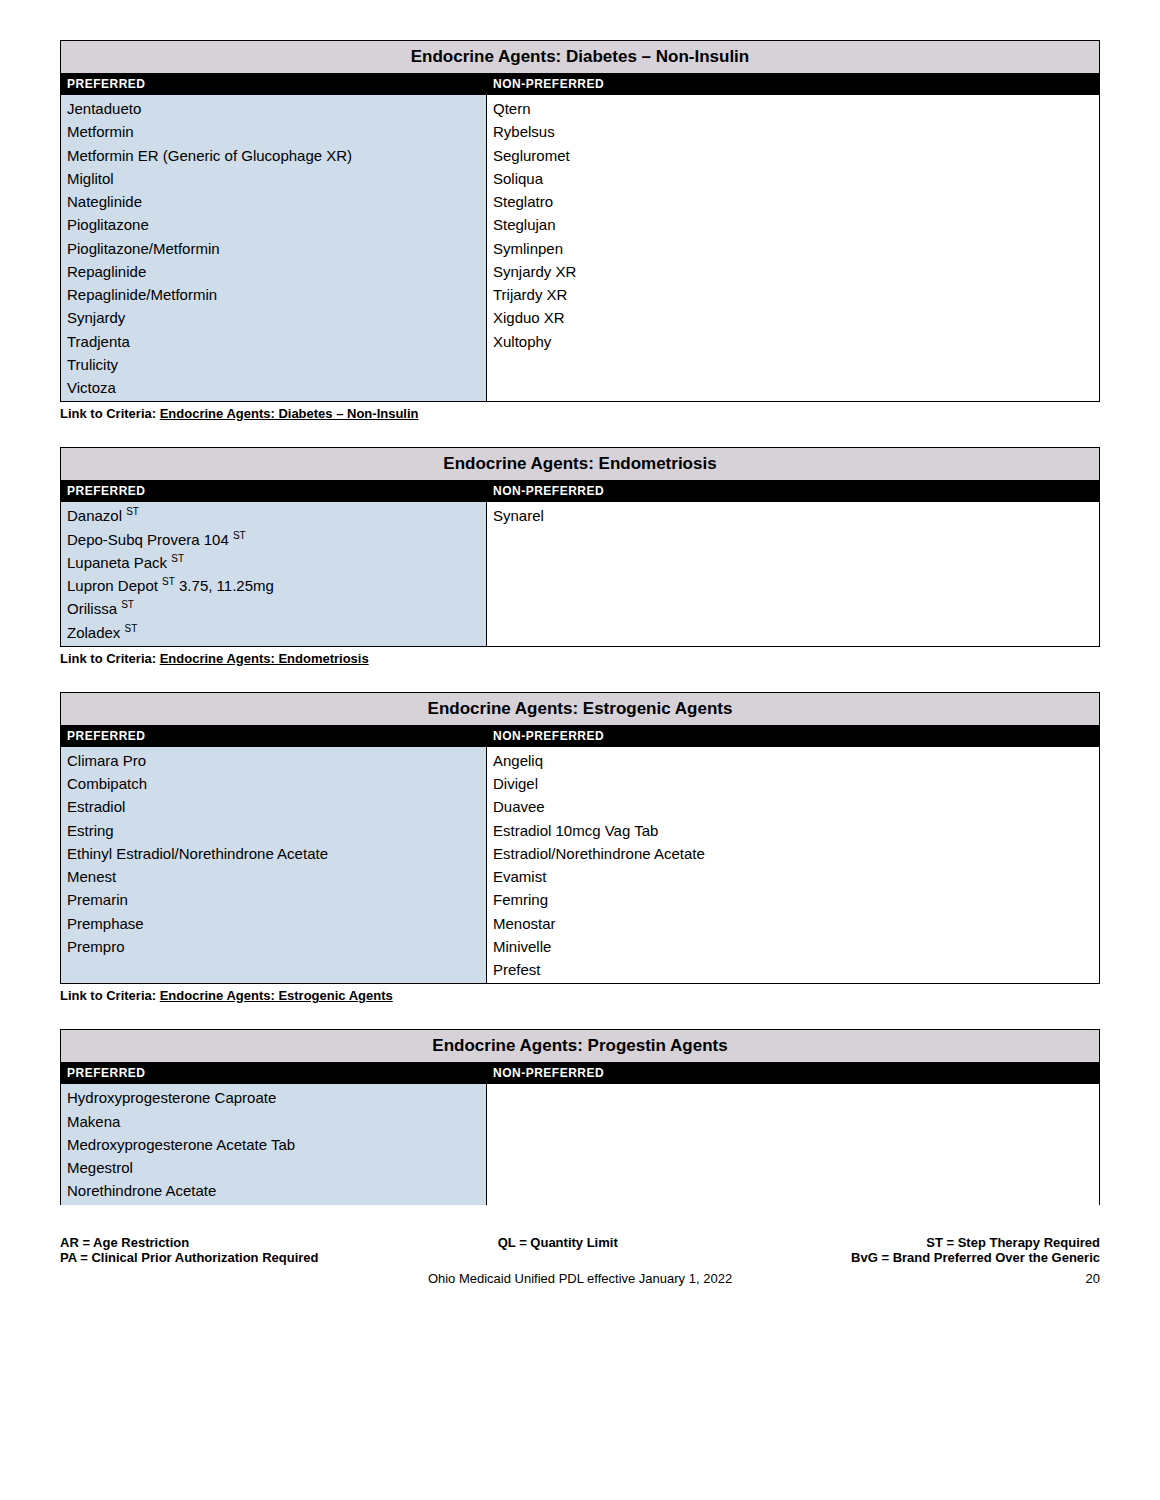Endocrine Agents: Diabetes – Non-Insulin
| PREFERRED | NON-PREFERRED |
| --- | --- |
| Jentadueto Metformin Metformin ER (Generic of Glucophage XR) Miglitol Nateglinide Pioglitazone Pioglitazone/Metformin Repaglinide Repaglinide/Metformin Synjardy Tradjenta Trulicity Victoza | Qtern Rybelsus Segluromet Soliqua Steglatro Steglujan Symlinpen Synjardy XR Trijardy XR Xigduo XR Xultophy |
Link to Criteria: Endocrine Agents: Diabetes – Non-Insulin
Endocrine Agents: Endometriosis
| PREFERRED | NON-PREFERRED |
| --- | --- |
| Danazol ST Depo-Subq Provera 104 ST Lupaneta Pack ST Lupron Depot ST 3.75, 11.25mg Orilissa ST Zoladex ST | Synarel |
Link to Criteria: Endocrine Agents: Endometriosis
Endocrine Agents: Estrogenic Agents
| PREFERRED | NON-PREFERRED |
| --- | --- |
| Climara Pro Combipatch Estradiol Estring Ethinyl Estradiol/Norethindrone Acetate Menest Premarin Premphase Prempro | Angeliq Divigel Duavee Estradiol 10mcg Vag Tab Estradiol/Norethindrone Acetate Evamist Femring Menostar Minivelle Prefest |
Link to Criteria: Endocrine Agents: Estrogenic Agents
Endocrine Agents: Progestin Agents
| PREFERRED | NON-PREFERRED |
| --- | --- |
| Hydroxyprogesterone Caproate Makena Medroxyprogesterone Acetate Tab Megestrol Norethindrone Acetate | |
AR = Age Restriction QL = Quantity Limit ST = Step Therapy Required
PA = Clinical Prior Authorization Required BvG = Brand Preferred Over the Generic
Ohio Medicaid Unified PDL effective January 1, 2022 20